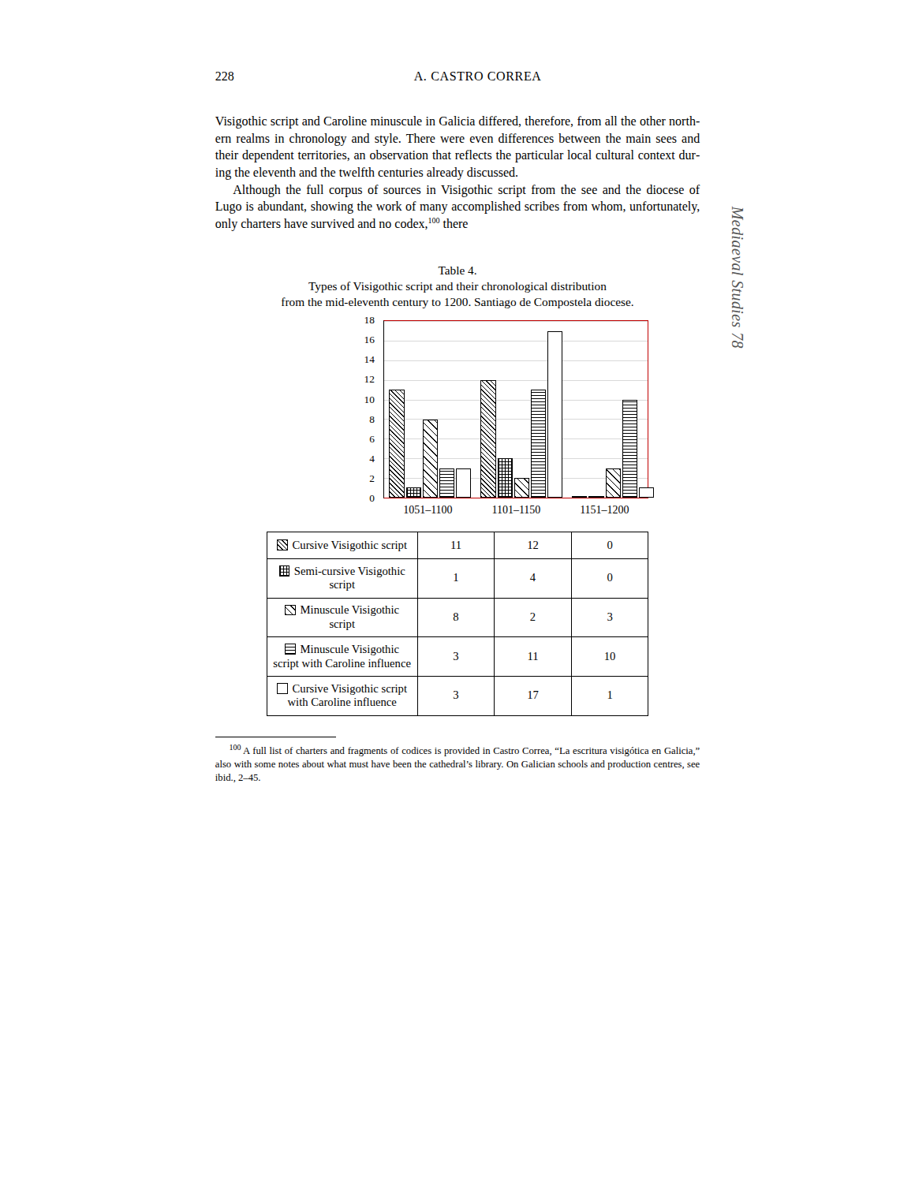228
A. CASTRO CORREA
Visigothic script and Caroline minuscule in Galicia differed, therefore, from all the other northern realms in chronology and style. There were even differences between the main sees and their dependent territories, an observation that reflects the particular local cultural context during the eleventh and the twelfth centuries already discussed.
Although the full corpus of sources in Visigothic script from the see and the diocese of Lugo is abundant, showing the work of many accomplished scribes from whom, unfortunately, only charters have survived and no codex,100 there
Table 4.
Types of Visigothic script and their chronological distribution
from the mid-eleventh century to 1200. Santiago de Compostela diocese.
18
16
14
12
10
8
6
4
2
0
1051–1100
1101–1150
1151–1200
| Cursive Visigothic script | 11 | 12 | 0 |
| Semi-cursive Visigothic script | 1 | 4 | 0 |
| Minuscule Visigothic script | 8 | 2 | 3 |
| Minuscule Visigothic script with Caroline influence | 3 | 11 | 10 |
| Cursive Visigothic script with Caroline influence | 3 | 17 | 1 |
100A full list of charters and fragments of codices is provided in Castro Correa, “La escritura visigótica en Galicia,” also with some notes about what must have been the cathedral’s library. On Galician schools and production centres, see ibid., 2–45.
Mediaeval Studies 78